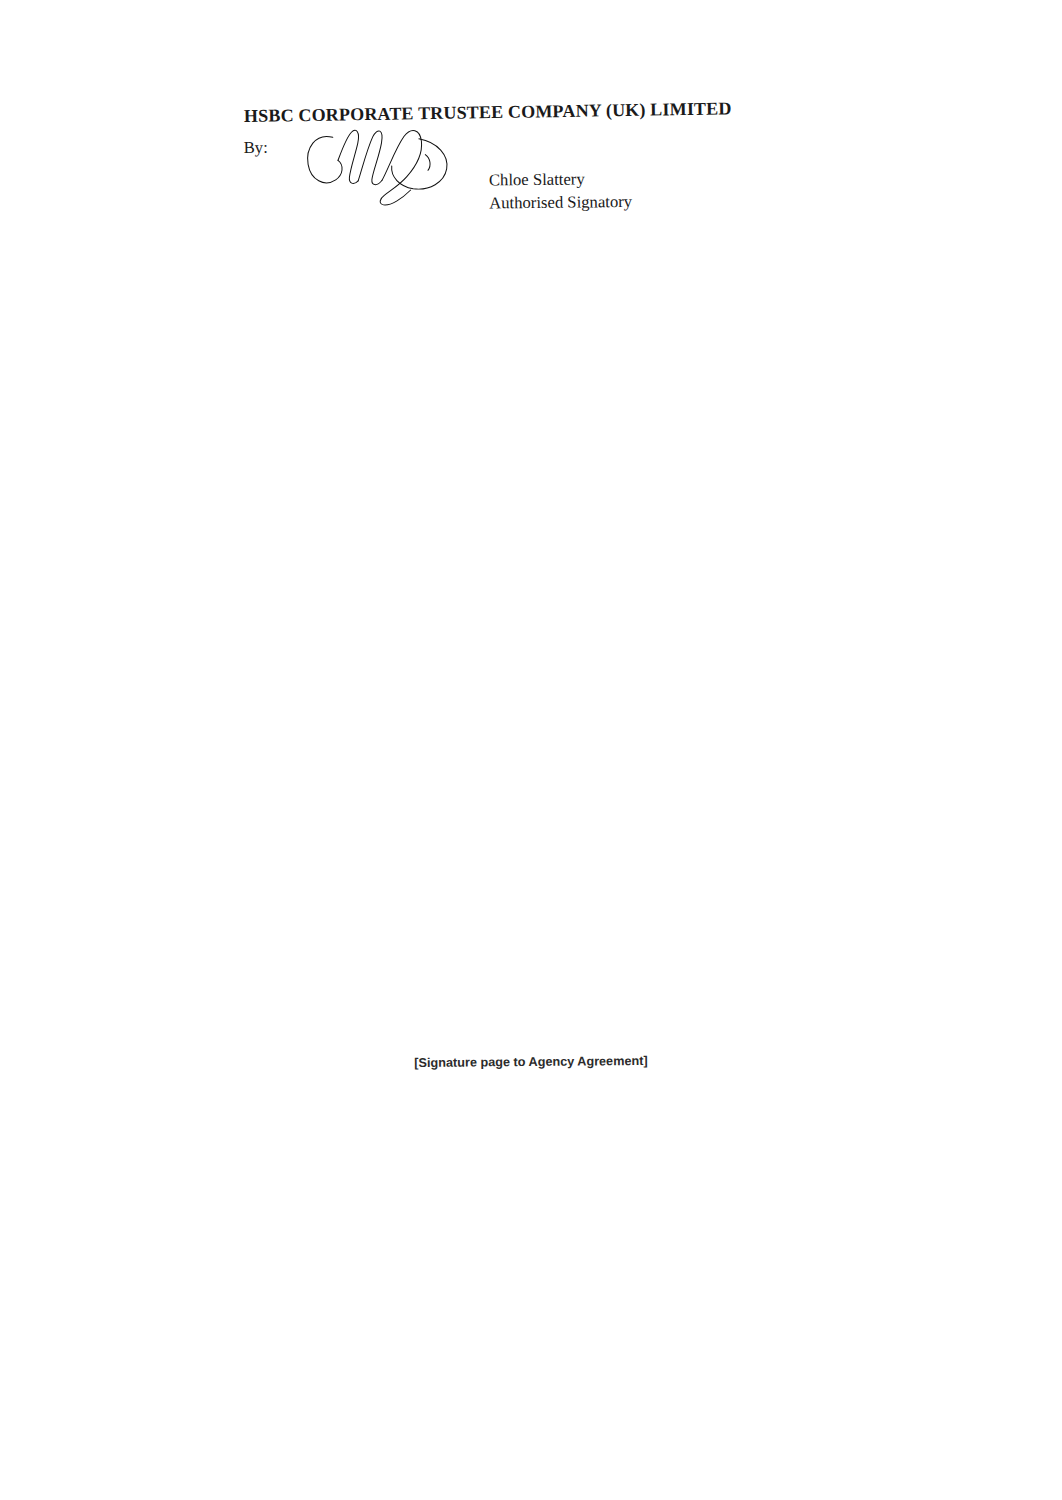HSBC CORPORATE TRUSTEE COMPANY (UK) LIMITED
By:
Chloe Slattery
Authorised Signatory
[Signature page to Agency Agreement]